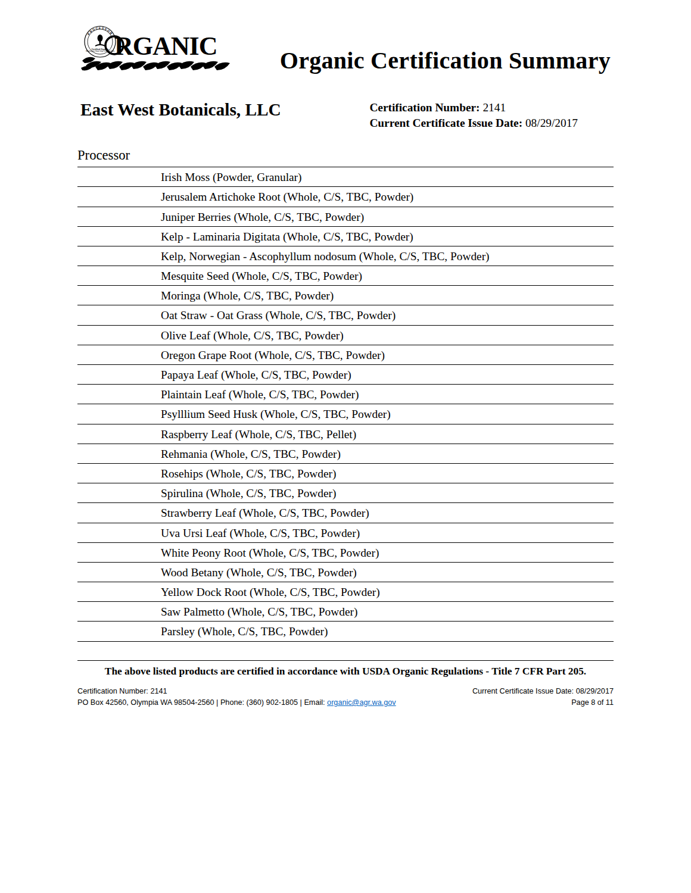PROCESSOR Certified Organic Washington State Dept. of Agriculture RGANIC
Organic Certification Summary
East West Botanicals, LLC
Certification Number: 2141
Current Certificate Issue Date: 08/29/2017
Processor
| | Irish Moss (Powder, Granular) |
| | Jerusalem Artichoke Root (Whole, C/S, TBC, Powder) |
| | Juniper Berries (Whole, C/S, TBC, Powder) |
| | Kelp - Laminaria Digitata (Whole, C/S, TBC, Powder) |
| | Kelp, Norwegian - Ascophyllum nodosum (Whole, C/S, TBC, Powder) |
| | Mesquite Seed (Whole, C/S, TBC, Powder) |
| | Moringa (Whole, C/S, TBC, Powder) |
| | Oat Straw - Oat Grass (Whole, C/S, TBC, Powder) |
| | Olive Leaf (Whole, C/S, TBC, Powder) |
| | Oregon Grape Root (Whole, C/S, TBC, Powder) |
| | Papaya Leaf (Whole, C/S, TBC, Powder) |
| | Plaintain Leaf (Whole, C/S, TBC, Powder) |
| | Psylllium Seed Husk (Whole, C/S, TBC, Powder) |
| | Raspberry Leaf (Whole, C/S, TBC, Pellet) |
| | Rehmania (Whole, C/S, TBC, Powder) |
| | Rosehips (Whole, C/S, TBC, Powder) |
| | Spirulina (Whole, C/S, TBC, Powder) |
| | Strawberry Leaf (Whole, C/S, TBC, Powder) |
| | Uva Ursi Leaf (Whole, C/S, TBC, Powder) |
| | White Peony Root (Whole, C/S, TBC, Powder) |
| | Wood Betany (Whole, C/S, TBC, Powder) |
| | Yellow Dock Root (Whole, C/S, TBC, Powder) |
| | Saw Palmetto (Whole, C/S, TBC, Powder) |
| | Parsley (Whole, C/S, TBC, Powder) |
The above listed products are certified in accordance with USDA Organic Regulations - Title 7 CFR Part 205.
Certification Number: 2141
PO Box 42560, Olympia WA 98504-2560 | Phone: (360) 902-1805 | Email: organic@agr.wa.gov
Current Certificate Issue Date: 08/29/2017
Page 8 of 11